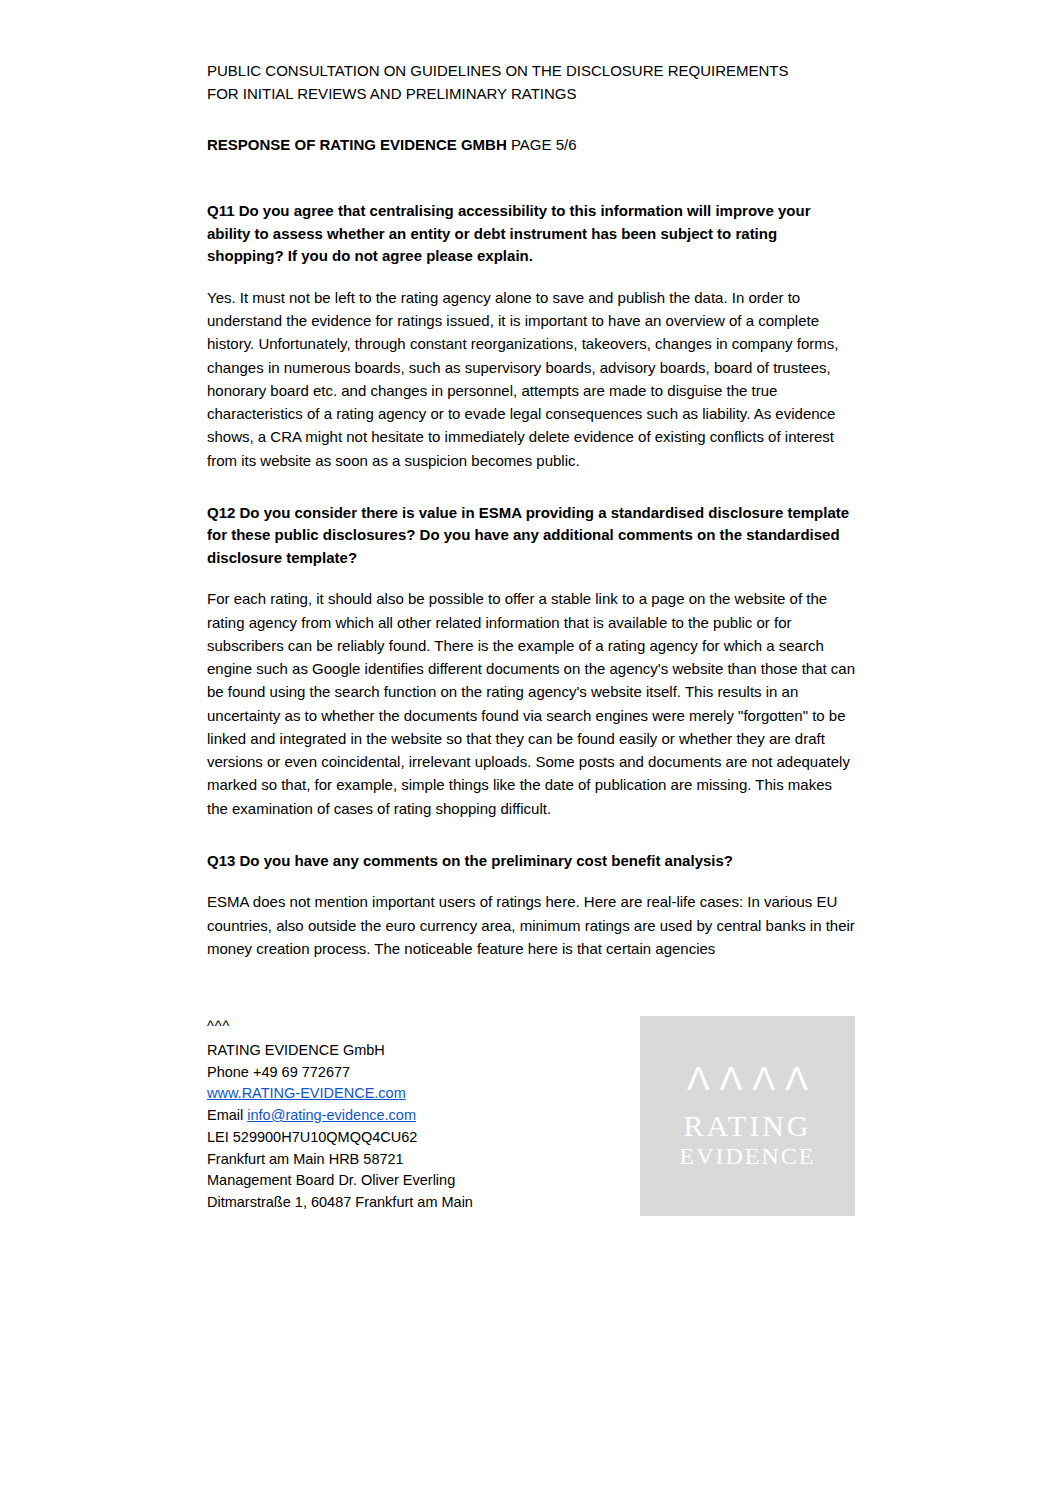Public consultation on guidelines on the disclosure requirements
for initial reviews and preliminary ratings
Response of Rating Evidence GmbH page 5/6
Q11 Do you agree that centralising accessibility to this information will improve your ability to assess whether an entity or debt instrument has been subject to rating shopping? If you do not agree please explain.
Yes. It must not be left to the rating agency alone to save and publish the data. In order to understand the evidence for ratings issued, it is important to have an overview of a complete history. Unfortunately, through constant reorganizations, takeovers, changes in company forms, changes in numerous boards, such as supervisory boards, advisory boards, board of trustees, honorary board etc. and changes in personnel, attempts are made to disguise the true characteristics of a rating agency or to evade legal consequences such as liability. As evidence shows, a CRA might not hesitate to immediately delete evidence of existing conflicts of interest from its website as soon as a suspicion becomes public.
Q12 Do you consider there is value in ESMA providing a standardised disclosure template for these public disclosures? Do you have any additional comments on the standardised disclosure template?
For each rating, it should also be possible to offer a stable link to a page on the website of the rating agency from which all other related information that is available to the public or for subscribers can be reliably found. There is the example of a rating agency for which a search engine such as Google identifies different documents on the agency's website than those that can be found using the search function on the rating agency's website itself. This results in an uncertainty as to whether the documents found via search engines were merely "forgotten" to be linked and integrated in the website so that they can be found easily or whether they are draft versions or even coincidental, irrelevant uploads. Some posts and documents are not adequately marked so that, for example, simple things like the date of publication are missing. This makes the examination of cases of rating shopping difficult.
Q13 Do you have any comments on the preliminary cost benefit analysis?
ESMA does not mention important users of ratings here. Here are real-life cases: In various EU countries, also outside the euro currency area, minimum ratings are used by central banks in their money creation process. The noticeable feature here is that certain agencies
^^^
RATING EVIDENCE GmbH
Phone +49 69 772677
www.RATING-EVIDENCE.com
Email info@rating-evidence.com
LEI 529900H7U10QMQQ4CU62
Frankfurt am Main HRB 58721
Management Board Dr. Oliver Everling
Ditmarstraße 1, 60487 Frankfurt am Main
ΛΛΛΛ
RATING
EVIDENCE